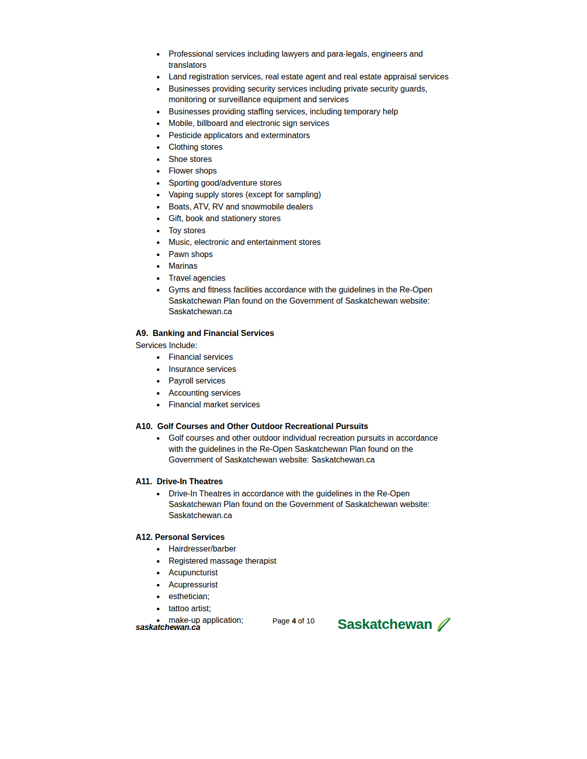Professional services including lawyers and para-legals, engineers and translators
Land registration services, real estate agent and real estate appraisal services
Businesses providing security services including private security guards, monitoring or surveillance equipment and services
Businesses providing staffing services, including temporary help
Mobile, billboard and electronic sign services
Pesticide applicators and exterminators
Clothing stores
Shoe stores
Flower shops
Sporting good/adventure stores
Vaping supply stores (except for sampling)
Boats, ATV, RV and snowmobile dealers
Gift, book and stationery stores
Toy stores
Music, electronic and entertainment stores
Pawn shops
Marinas
Travel agencies
Gyms and fitness facilities accordance with the guidelines in the Re-Open Saskatchewan Plan found on the Government of Saskatchewan website: Saskatchewan.ca
A9. Banking and Financial Services
Services Include:
Financial services
Insurance services
Payroll services
Accounting services
Financial market services
A10. Golf Courses and Other Outdoor Recreational Pursuits
Golf courses and other outdoor individual recreation pursuits in accordance with the guidelines in the Re-Open Saskatchewan Plan found on the Government of Saskatchewan website: Saskatchewan.ca
A11. Drive-In Theatres
Drive-In Theatres in accordance with the guidelines in the Re-Open Saskatchewan Plan found on the Government of Saskatchewan website: Saskatchewan.ca
A12. Personal Services
Hairdresser/barber
Registered massage therapist
Acupuncturist
Acupressurist
esthetician;
tattoo artist;
make-up application;
saskatchewan.ca
Page 4 of 10
Saskatchewan